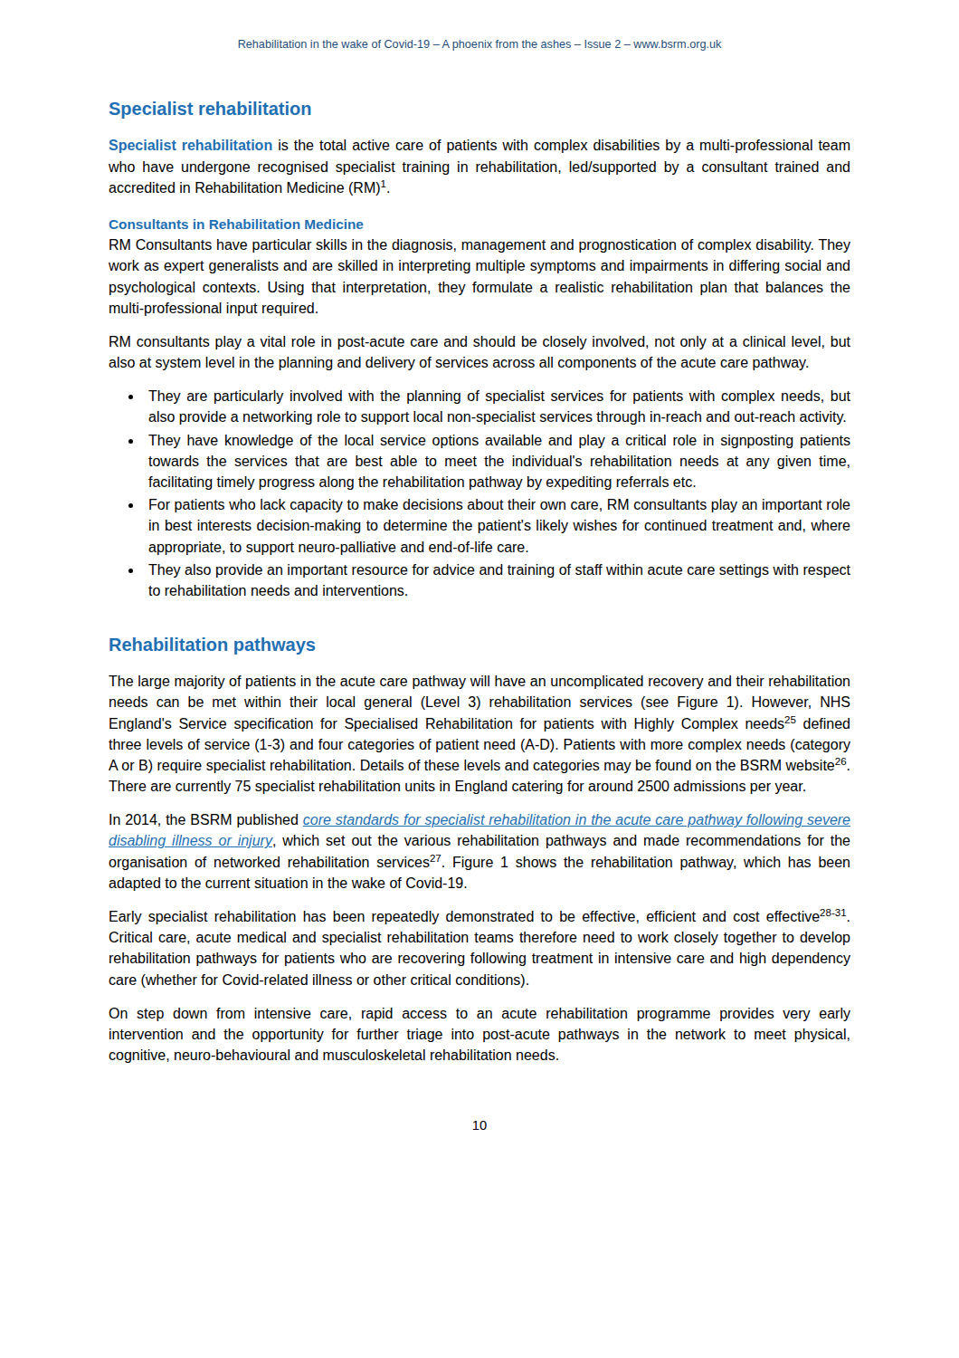Rehabilitation in the wake of Covid-19 – A phoenix from the ashes – Issue 2 – www.bsrm.org.uk
Specialist rehabilitation
Specialist rehabilitation is the total active care of patients with complex disabilities by a multi-professional team who have undergone recognised specialist training in rehabilitation, led/supported by a consultant trained and accredited in Rehabilitation Medicine (RM)1.
Consultants in Rehabilitation Medicine
RM Consultants have particular skills in the diagnosis, management and prognostication of complex disability. They work as expert generalists and are skilled in interpreting multiple symptoms and impairments in differing social and psychological contexts. Using that interpretation, they formulate a realistic rehabilitation plan that balances the multi-professional input required.
RM consultants play a vital role in post-acute care and should be closely involved, not only at a clinical level, but also at system level in the planning and delivery of services across all components of the acute care pathway.
They are particularly involved with the planning of specialist services for patients with complex needs, but also provide a networking role to support local non-specialist services through in-reach and out-reach activity.
They have knowledge of the local service options available and play a critical role in signposting patients towards the services that are best able to meet the individual's rehabilitation needs at any given time, facilitating timely progress along the rehabilitation pathway by expediting referrals etc.
For patients who lack capacity to make decisions about their own care, RM consultants play an important role in best interests decision-making to determine the patient's likely wishes for continued treatment and, where appropriate, to support neuro-palliative and end-of-life care.
They also provide an important resource for advice and training of staff within acute care settings with respect to rehabilitation needs and interventions.
Rehabilitation pathways
The large majority of patients in the acute care pathway will have an uncomplicated recovery and their rehabilitation needs can be met within their local general (Level 3) rehabilitation services (see Figure 1). However, NHS England's Service specification for Specialised Rehabilitation for patients with Highly Complex needs25 defined three levels of service (1-3) and four categories of patient need (A-D). Patients with more complex needs (category A or B) require specialist rehabilitation. Details of these levels and categories may be found on the BSRM website26. There are currently 75 specialist rehabilitation units in England catering for around 2500 admissions per year.
In 2014, the BSRM published core standards for specialist rehabilitation in the acute care pathway following severe disabling illness or injury, which set out the various rehabilitation pathways and made recommendations for the organisation of networked rehabilitation services27. Figure 1 shows the rehabilitation pathway, which has been adapted to the current situation in the wake of Covid-19.
Early specialist rehabilitation has been repeatedly demonstrated to be effective, efficient and cost effective28-31. Critical care, acute medical and specialist rehabilitation teams therefore need to work closely together to develop rehabilitation pathways for patients who are recovering following treatment in intensive care and high dependency care (whether for Covid-related illness or other critical conditions).
On step down from intensive care, rapid access to an acute rehabilitation programme provides very early intervention and the opportunity for further triage into post-acute pathways in the network to meet physical, cognitive, neuro-behavioural and musculoskeletal rehabilitation needs.
10